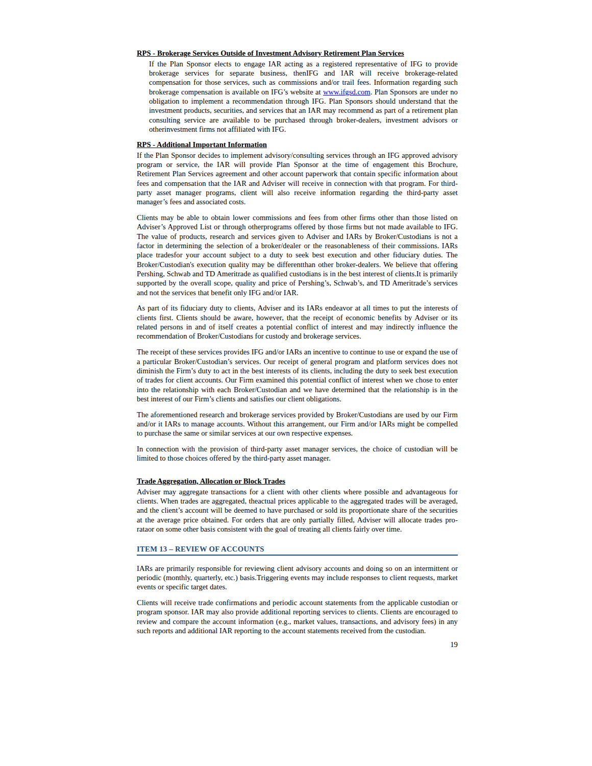RPS - Brokerage Services Outside of Investment Advisory Retirement Plan Services
If the Plan Sponsor elects to engage IAR acting as a registered representative of IFG to provide brokerage services for separate business, thenIFG and IAR will receive brokerage-related compensation for those services, such as commissions and/or trail fees. Information regarding such brokerage compensation is available on IFG’s website at www.ifgsd.com. Plan Sponsors are under no obligation to implement a recommendation through IFG. Plan Sponsors should understand that the investment products, securities, and services that an IAR may recommend as part of a retirement plan consulting service are available to be purchased through broker-dealers, investment advisors or otherinvestment firms not affiliated with IFG.
RPS - Additional Important Information
If the Plan Sponsor decides to implement advisory/consulting services through an IFG approved advisory program or service, the IAR will provide Plan Sponsor at the time of engagement this Brochure, Retirement Plan Services agreement and other account paperwork that contain specific information about fees and compensation that the IAR and Adviser will receive in connection with that program. For third-party asset manager programs, client will also receive information regarding the third-party asset manager’s fees and associated costs.
Clients may be able to obtain lower commissions and fees from other firms other than those listed on Adviser’s Approved List or through otherprograms offered by those firms but not made available to IFG. The value of products, research and services given to Adviser and IARs by Broker/Custodians is not a factor in determining the selection of a broker/dealer or the reasonableness of their commissions. IARs place tradesfor your account subject to a duty to seek best execution and other fiduciary duties. The Broker/Custodian's execution quality may be differentthan other broker-dealers. We believe that offering Pershing, Schwab and TD Ameritrade as qualified custodians is in the best interest of clients.It is primarily supported by the overall scope, quality and price of Pershing’s, Schwab’s, and TD Ameritrade’s services and not the services that benefit only IFG and/or IAR.
As part of its fiduciary duty to clients, Adviser and its IARs endeavor at all times to put the interests of clients first. Clients should be aware, however, that the receipt of economic benefits by Adviser or its related persons in and of itself creates a potential conflict of interest and may indirectly influence the recommendation of Broker/Custodians for custody and brokerage services.
The receipt of these services provides IFG and/or IARs an incentive to continue to use or expand the use of a particular Broker/Custodian’s services. Our receipt of general program and platform services does not diminish the Firm’s duty to act in the best interests of its clients, including the duty to seek best execution of trades for client accounts. Our Firm examined this potential conflict of interest when we chose to enter into the relationship with each Broker/Custodian and we have determined that the relationship is in the best interest of our Firm’s clients and satisfies our client obligations.
The aforementioned research and brokerage services provided by Broker/Custodians are used by our Firm and/or it IARs to manage accounts. Without this arrangement, our Firm and/or IARs might be compelled to purchase the same or similar services at our own respective expenses.
In connection with the provision of third-party asset manager services, the choice of custodian will be limited to those choices offered by the third-party asset manager.
Trade Aggregation, Allocation or Block Trades
Adviser may aggregate transactions for a client with other clients where possible and advantageous for clients. When trades are aggregated, theactual prices applicable to the aggregated trades will be averaged, and the client’s account will be deemed to have purchased or sold its proportionate share of the securities at the average price obtained. For orders that are only partially filled, Adviser will allocate trades pro-rataor on some other basis consistent with the goal of treating all clients fairly over time.
ITEM 13 – REVIEW OF ACCOUNTS
IARs are primarily responsible for reviewing client advisory accounts and doing so on an intermittent or periodic (monthly, quarterly, etc.) basis.Triggering events may include responses to client requests, market events or specific target dates.
Clients will receive trade confirmations and periodic account statements from the applicable custodian or program sponsor. IAR may also provide additional reporting services to clients. Clients are encouraged to review and compare the account information (e.g., market values, transactions, and advisory fees) in any such reports and additional IAR reporting to the account statements received from the custodian.
19